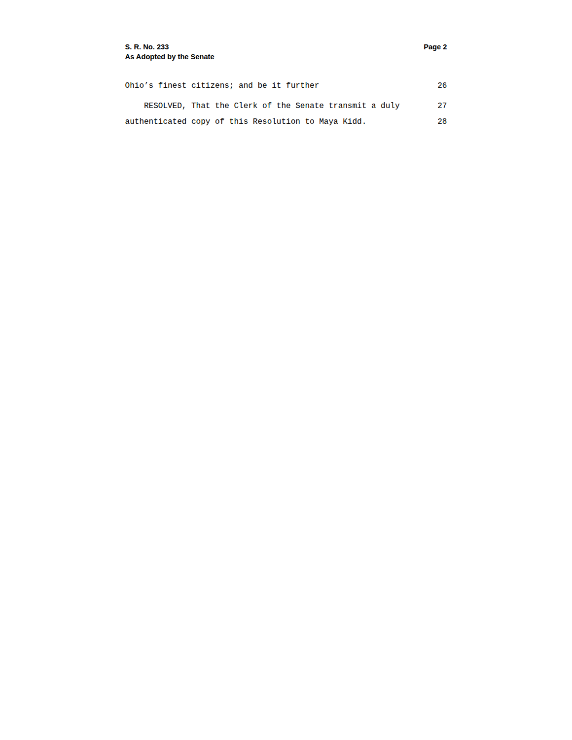S. R. No. 233
As Adopted by the Senate
Page 2
| Ohio’s finest citizens; and be it further | 26 |
| RESOLVED, That the Clerk of the Senate transmit a duly | 27 |
| authenticated copy of this Resolution to Maya Kidd. | 28 |